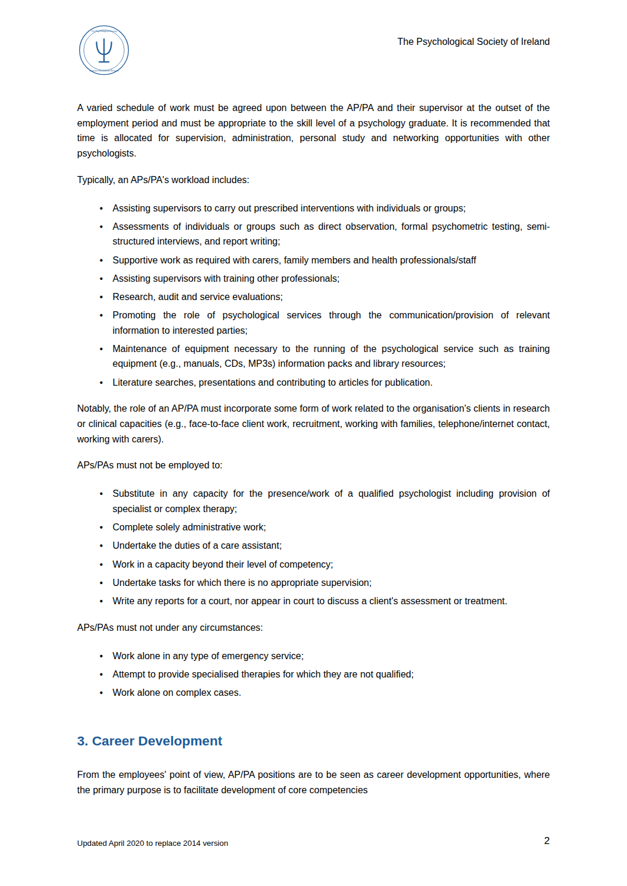The Psychological Society Cumann Síceolaíche Éireann
The Psychological Society of Ireland
A varied schedule of work must be agreed upon between the AP/PA and their supervisor at the outset of the employment period and must be appropriate to the skill level of a psychology graduate. It is recommended that time is allocated for supervision, administration, personal study and networking opportunities with other psychologists.
Typically, an APs/PA's workload includes:
Assisting supervisors to carry out prescribed interventions with individuals or groups;
Assessments of individuals or groups such as direct observation, formal psychometric testing, semi-structured interviews, and report writing;
Supportive work as required with carers, family members and health professionals/staff
Assisting supervisors with training other professionals;
Research, audit and service evaluations;
Promoting the role of psychological services through the communication/provision of relevant information to interested parties;
Maintenance of equipment necessary to the running of the psychological service such as training equipment (e.g., manuals, CDs, MP3s) information packs and library resources;
Literature searches, presentations and contributing to articles for publication.
Notably, the role of an AP/PA must incorporate some form of work related to the organisation's clients in research or clinical capacities (e.g., face-to-face client work, recruitment, working with families, telephone/internet contact, working with carers).
APs/PAs must not be employed to:
Substitute in any capacity for the presence/work of a qualified psychologist including provision of specialist or complex therapy;
Complete solely administrative work;
Undertake the duties of a care assistant;
Work in a capacity beyond their level of competency;
Undertake tasks for which there is no appropriate supervision;
Write any reports for a court, nor appear in court to discuss a client's assessment or treatment.
APs/PAs must not under any circumstances:
Work alone in any type of emergency service;
Attempt to provide specialised therapies for which they are not qualified;
Work alone on complex cases.
3. Career Development
From the employees' point of view, AP/PA positions are to be seen as career development opportunities, where the primary purpose is to facilitate development of core competencies
Updated April 2020 to replace 2014 version
2